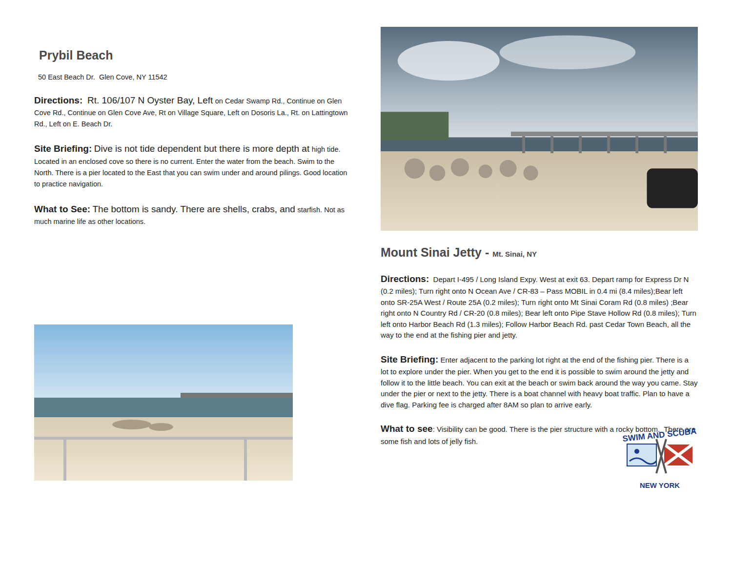Prybil Beach
50 East Beach Dr. Glen Cove, NY 11542
Directions: Rt. 106/107 N Oyster Bay, Left on Cedar Swamp Rd., Continue on Glen Cove Rd., Continue on Glen Cove Ave, Rt on Village Square, Left on Dosoris La., Rt. on Lattingtown Rd., Left on E. Beach Dr.
Site Briefing: Dive is not tide dependent but there is more depth at high tide. Located in an enclosed cove so there is no current. Enter the water from the beach. Swim to the North. There is a pier located to the East that you can swim under and around pilings. Good location to practice navigation.
What to See: The bottom is sandy. There are shells, crabs, and starfish. Not as much marine life as other locations.
Mount Sinai Jetty - Mt. Sinai, NY
Directions: Depart I-495 / Long Island Expy. West at exit 63. Depart ramp for Express Dr N (0.2 miles); Turn right onto N Ocean Ave / CR-83 – Pass MOBIL in 0.4 mi (8.4 miles);Bear left onto SR-25A West / Route 25A (0.2 miles); Turn right onto Mt Sinai Coram Rd (0.8 miles) ;Bear right onto N Country Rd / CR-20 (0.8 miles); Bear left onto Pipe Stave Hollow Rd (0.8 miles); Turn left onto Harbor Beach Rd (1.3 miles); Follow Harbor Beach Rd. past Cedar Town Beach, all the way to the end at the fishing pier and jetty.
Site Briefing: Enter adjacent to the parking lot right at the end of the fishing pier. There is a lot to explore under the pier. When you get to the end it is possible to swim around the jetty and follow it to the little beach. You can exit at the beach or swim back around the way you came. Stay under the pier or next to the jetty. There is a boat channel with heavy boat traffic. Plan to have a dive flag. Parking fee is charged after 8AM so plan to arrive early.
What to see: Visibility can be good. There is the pier structure with a rocky bottom. There are some fish and lots of jelly fish.